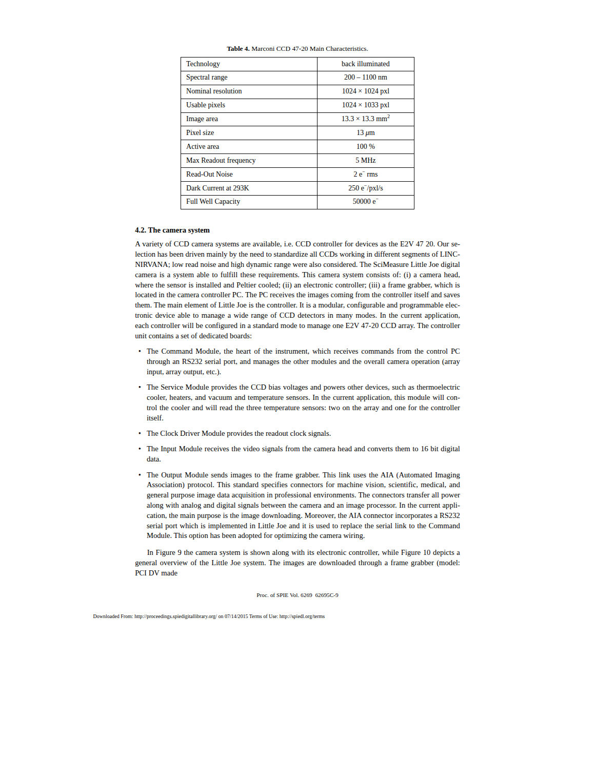Table 4. Marconi CCD 47-20 Main Characteristics.
| Technology | back illuminated |
| Spectral range | 200 – 1100 nm |
| Nominal resolution | 1024 × 1024 pxl |
| Usable pixels | 1024 × 1033 pxl |
| Image area | 13.3 × 13.3 mm 2 |
| Pixel size | 13 μ m |
| Active area | 100 % |
| Max Readout frequency | 5 MHz |
| Read-Out Noise | 2 e − rms |
| Dark Current at 293K | 250 e − /pxl/s |
| Full Well Capacity | 50000 e − |
4.2. The camera system
A variety of CCD camera systems are available, i.e. CCD controller for devices as the E2V 47 20. Our selection has been driven mainly by the need to standardize all CCDs working in different segments of LINC-NIRVANA; low read noise and high dynamic range were also considered. The SciMeasure Little Joe digital camera is a system able to fulfill these requirements. This camera system consists of: (i) a camera head, where the sensor is installed and Peltier cooled; (ii) an electronic controller; (iii) a frame grabber, which is located in the camera controller PC. The PC receives the images coming from the controller itself and saves them. The main element of Little Joe is the controller. It is a modular, configurable and programmable electronic device able to manage a wide range of CCD detectors in many modes. In the current application, each controller will be configured in a standard mode to manage one E2V 47-20 CCD array. The controller unit contains a set of dedicated boards:
The Command Module, the heart of the instrument, which receives commands from the control PC through an RS232 serial port, and manages the other modules and the overall camera operation (array input, array output, etc.).
The Service Module provides the CCD bias voltages and powers other devices, such as thermoelectric cooler, heaters, and vacuum and temperature sensors. In the current application, this module will control the cooler and will read the three temperature sensors: two on the array and one for the controller itself.
The Clock Driver Module provides the readout clock signals.
The Input Module receives the video signals from the camera head and converts them to 16 bit digital data.
The Output Module sends images to the frame grabber. This link uses the AIA (Automated Imaging Association) protocol. This standard specifies connectors for machine vision, scientific, medical, and general purpose image data acquisition in professional environments. The connectors transfer all power along with analog and digital signals between the camera and an image processor. In the current application, the main purpose is the image downloading. Moreover, the AIA connector incorporates a RS232 serial port which is implemented in Little Joe and it is used to replace the serial link to the Command Module. This option has been adopted for optimizing the camera wiring.
In Figure 9 the camera system is shown along with its electronic controller, while Figure 10 depicts a general overview of the Little Joe system. The images are downloaded through a frame grabber (model: PCI DV made
Proc. of SPIE Vol. 6269 62695C-9
Downloaded From: http://proceedings.spiedigitallibrary.org/ on 07/14/2015 Terms of Use: http://spiedl.org/terms